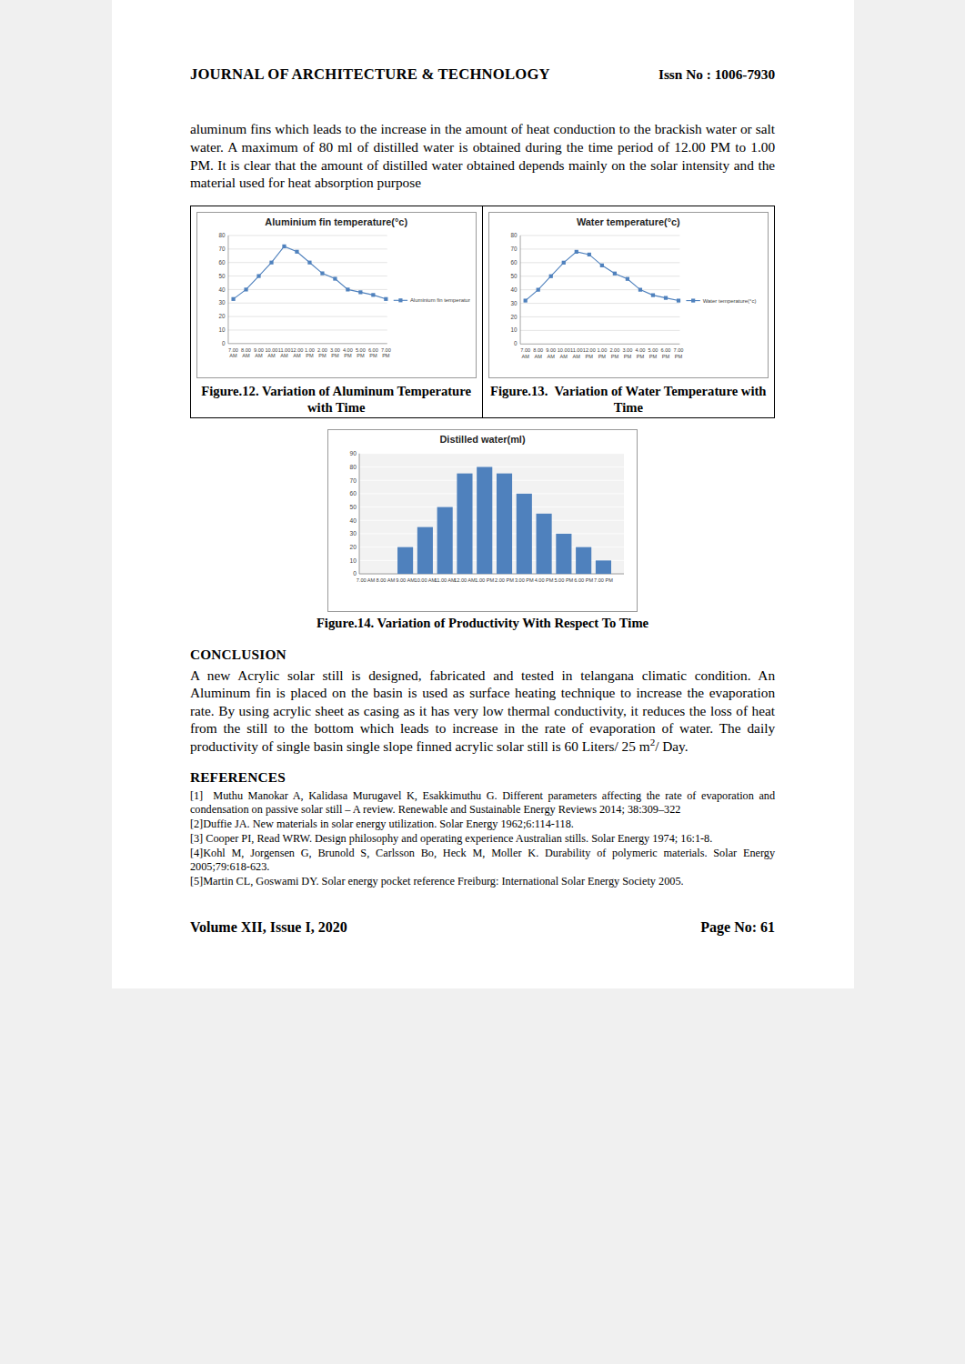JOURNAL OF ARCHITECTURE & TECHNOLOGY
Issn No : 1006-7930
aluminum fins which leads to the increase in the amount of heat conduction to the brackish water or salt water. A maximum of 80 ml of distilled water is obtained during the time period of 12.00 PM to 1.00 PM. It is clear that the amount of distilled water obtained depends mainly on the solar intensity and the material used for heat absorption purpose
Aluminium fin temperature(°c)
0 10 20 30 40 50 60 70 80 7.00AM 8.00AM 9.00AM 10.00AM 11.00AM 12.00AM 1.00PM 2.00PM 3.00PM 4.00PM 5.00PM 6.00PM 7.00PM Aluminium fin temperature(°c)
Figure.12. Variation of Aluminum Temperature with Time
Water temperature(°c)
0 10 20 30 40 50 60 70 80 7.00AM 8.00AM 9.00AM 10.00AM 11.00AM 12.00PM 1.00PM 2.00PM 3.00PM 4.00PM 5.00PM 6.00PM 7.00PM Water temperature(°c)
Figure.13. Variation of Water Temperature with Time
Distilled water(ml)
0 10 20 30 40 50 60 70 80 90 7.00 AM 8.00 AM 9.00 AM 10.00 AM 11.00 AM 12.00 AM 1.00 PM 2.00 PM 3.00 PM 4.00 PM 5.00 PM 6.00 PM 7.00 PM
Figure.14. Variation of Productivity With Respect To Time
CONCLUSION
A new Acrylic solar still is designed, fabricated and tested in telangana climatic condition. An Aluminum fin is placed on the basin is used as surface heating technique to increase the evaporation rate. By using acrylic sheet as casing as it has very low thermal conductivity, it reduces the loss of heat from the still to the bottom which leads to increase in the rate of evaporation of water. The daily productivity of single basin single slope finned acrylic solar still is 60 Liters/ 25 m2/ Day.
REFERENCES
[1] Muthu Manokar A, Kalidasa Murugavel K, Esakkimuthu G. Different parameters affecting the rate of evaporation and condensation on passive solar still – A review. Renewable and Sustainable Energy Reviews 2014; 38:309–322
[2]Duffie JA. New materials in solar energy utilization. Solar Energy 1962;6:114-118.
[3] Cooper PI, Read WRW. Design philosophy and operating experience Australian stills. Solar Energy 1974; 16:1-8.
[4]Kohl M, Jorgensen G, Brunold S, Carlsson Bo, Heck M, Moller K. Durability of polymeric materials. Solar Energy 2005;79:618-623.
[5]Martin CL, Goswami DY. Solar energy pocket reference Freiburg: International Solar Energy Society 2005.
Volume XII, Issue I, 2020
Page No: 61